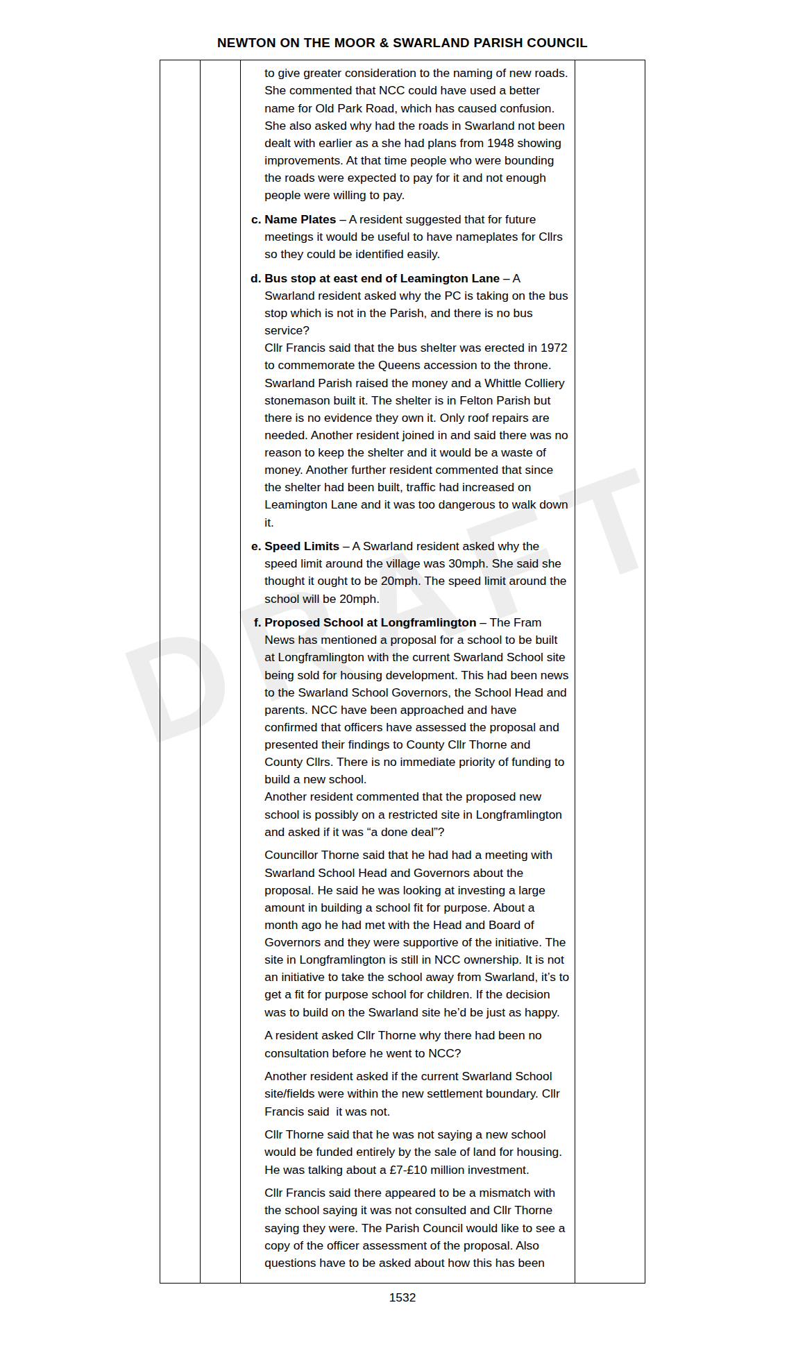DRAFT
NEWTON ON THE MOOR & SWARLAND PARISH COUNCIL
| | | to give greater consideration to the naming of new roads. She commented that NCC could have used a better name for Old Park Road, which has caused confusion. She also asked why had the roads in Swarland not been dealt with earlier as a she had plans from 1948 showing improvements. At that time people who were bounding the roads were expected to pay for it and not enough people were willing to pay. Name Plates – A resident suggested that for future meetings it would be useful to have nameplates for Cllrs so they could be identified easily. Bus stop at east end of Leamington Lane – A Swarland resident asked why the PC is taking on the bus stop which is not in the Parish, and there is no bus service? Cllr Francis said that the bus shelter was erected in 1972 to commemorate the Queens accession to the throne. Swarland Parish raised the money and a Whittle Colliery stonemason built it. The shelter is in Felton Parish but there is no evidence they own it. Only roof repairs are needed. Another resident joined in and said there was no reason to keep the shelter and it would be a waste of money. Another further resident commented that since the shelter had been built, traffic had increased on Leamington Lane and it was too dangerous to walk down it. Speed Limits – A Swarland resident asked why the speed limit around the village was 30mph. She said she thought it ought to be 20mph. The speed limit around the school will be 20mph. Proposed School at Longframlington – The Fram News has mentioned a proposal for a school to be built at Longframlington with the current Swarland School site being sold for housing development. This had been news to the Swarland School Governors, the School Head and parents. NCC have been approached and have confirmed that officers have assessed the proposal and presented their findings to County Cllr Thorne and County Cllrs. There is no immediate priority of funding to build a new school. Another resident commented that the proposed new school is possibly on a restricted site in Longframlington and asked if it was “a done deal”? Councillor Thorne said that he had had a meeting with Swarland School Head and Governors about the proposal. He said he was looking at investing a large amount in building a school fit for purpose. About a month ago he had met with the Head and Board of Governors and they were supportive of the initiative. The site in Longframlington is still in NCC ownership. It is not an initiative to take the school away from Swarland, it’s to get a fit for purpose school for children. If the decision was to build on the Swarland site he’d be just as happy. A resident asked Cllr Thorne why there had been no consultation before he went to NCC? Another resident asked if the current Swarland School site/fields were within the new settlement boundary. Cllr Francis said it was not. Cllr Thorne said that he was not saying a new school would be funded entirely by the sale of land for housing. He was talking about a £7-£10 million investment. Cllr Francis said there appeared to be a mismatch with the school saying it was not consulted and Cllr Thorne saying they were. The Parish Council would like to see a copy of the officer assessment of the proposal. Also questions have to be asked about how this has been | |
1532